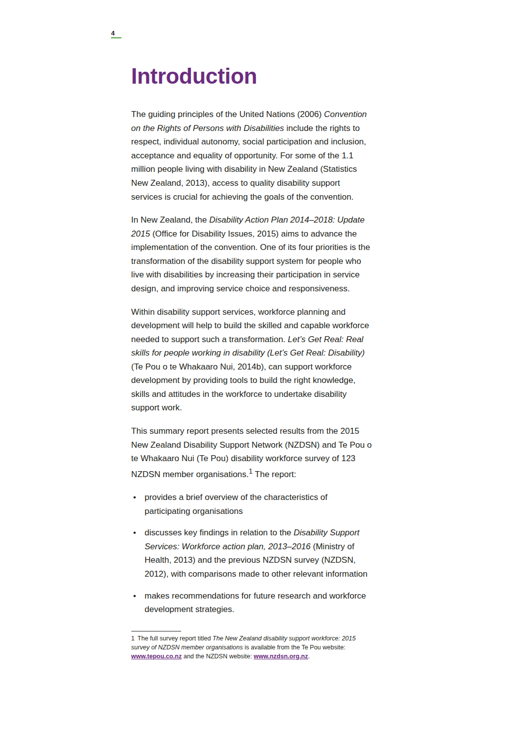4
Introduction
The guiding principles of the United Nations (2006) Convention on the Rights of Persons with Disabilities include the rights to respect, individual autonomy, social participation and inclusion, acceptance and equality of opportunity. For some of the 1.1 million people living with disability in New Zealand (Statistics New Zealand, 2013), access to quality disability support services is crucial for achieving the goals of the convention.
In New Zealand, the Disability Action Plan 2014–2018: Update 2015 (Office for Disability Issues, 2015) aims to advance the implementation of the convention. One of its four priorities is the transformation of the disability support system for people who live with disabilities by increasing their participation in service design, and improving service choice and responsiveness.
Within disability support services, workforce planning and development will help to build the skilled and capable workforce needed to support such a transformation. Let’s Get Real: Real skills for people working in disability (Let’s Get Real: Disability) (Te Pou o te Whakaaro Nui, 2014b), can support workforce development by providing tools to build the right knowledge, skills and attitudes in the workforce to undertake disability support work.
This summary report presents selected results from the 2015 New Zealand Disability Support Network (NZDSN) and Te Pou o te Whakaaro Nui (Te Pou) disability workforce survey of 123 NZDSN member organisations.1 The report:
provides a brief overview of the characteristics of participating organisations
discusses key findings in relation to the Disability Support Services: Workforce action plan, 2013–2016 (Ministry of Health, 2013) and the previous NZDSN survey (NZDSN, 2012), with comparisons made to other relevant information
makes recommendations for future research and workforce development strategies.
1 The full survey report titled The New Zealand disability support workforce: 2015 survey of NZDSN member organisations is available from the Te Pou website: www.tepou.co.nz and the NZDSN website: www.nzdsn.org.nz.